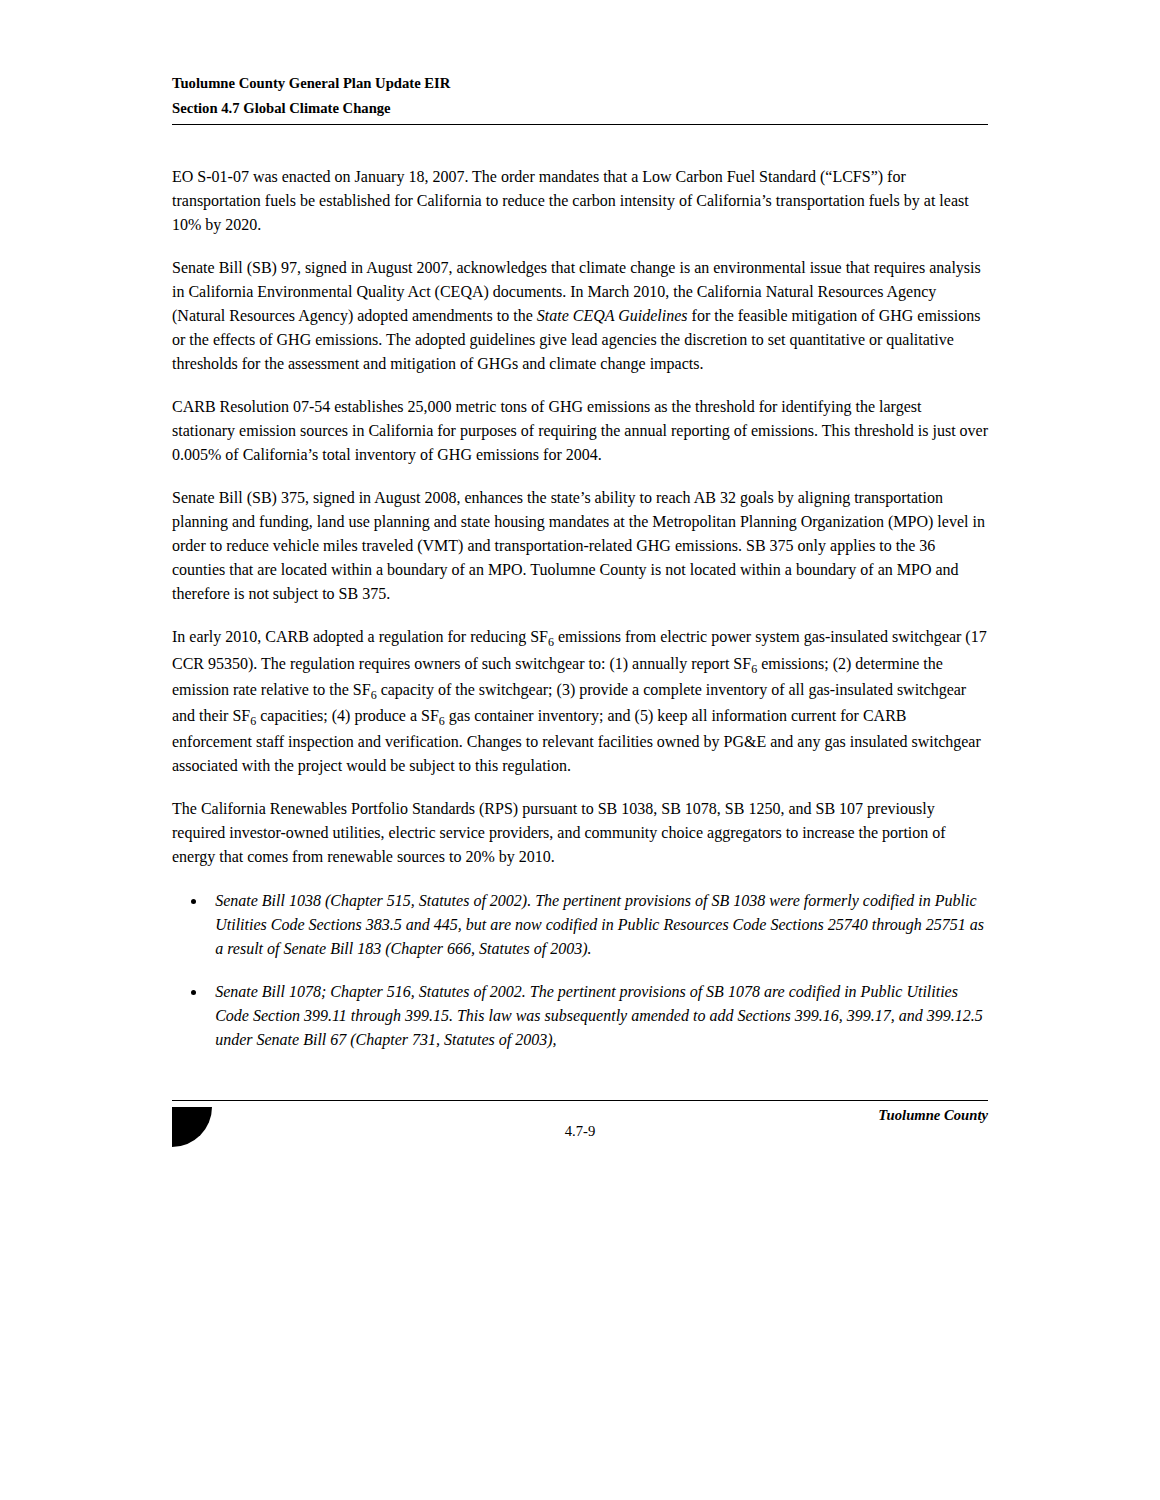Tuolumne County General Plan Update EIR
Section 4.7 Global Climate Change
EO S-01-07 was enacted on January 18, 2007. The order mandates that a Low Carbon Fuel Standard (“LCFS”) for transportation fuels be established for California to reduce the carbon intensity of California’s transportation fuels by at least 10% by 2020.
Senate Bill (SB) 97, signed in August 2007, acknowledges that climate change is an environmental issue that requires analysis in California Environmental Quality Act (CEQA) documents. In March 2010, the California Natural Resources Agency (Natural Resources Agency) adopted amendments to the State CEQA Guidelines for the feasible mitigation of GHG emissions or the effects of GHG emissions. The adopted guidelines give lead agencies the discretion to set quantitative or qualitative thresholds for the assessment and mitigation of GHGs and climate change impacts.
CARB Resolution 07-54 establishes 25,000 metric tons of GHG emissions as the threshold for identifying the largest stationary emission sources in California for purposes of requiring the annual reporting of emissions. This threshold is just over 0.005% of California’s total inventory of GHG emissions for 2004.
Senate Bill (SB) 375, signed in August 2008, enhances the state’s ability to reach AB 32 goals by aligning transportation planning and funding, land use planning and state housing mandates at the Metropolitan Planning Organization (MPO) level in order to reduce vehicle miles traveled (VMT) and transportation-related GHG emissions. SB 375 only applies to the 36 counties that are located within a boundary of an MPO. Tuolumne County is not located within a boundary of an MPO and therefore is not subject to SB 375.
In early 2010, CARB adopted a regulation for reducing SF6 emissions from electric power system gas-insulated switchgear (17 CCR 95350). The regulation requires owners of such switchgear to: (1) annually report SF6 emissions; (2) determine the emission rate relative to the SF6 capacity of the switchgear; (3) provide a complete inventory of all gas-insulated switchgear and their SF6 capacities; (4) produce a SF6 gas container inventory; and (5) keep all information current for CARB enforcement staff inspection and verification. Changes to relevant facilities owned by PG&E and any gas insulated switchgear associated with the project would be subject to this regulation.
The California Renewables Portfolio Standards (RPS) pursuant to SB 1038, SB 1078, SB 1250, and SB 107 previously required investor-owned utilities, electric service providers, and community choice aggregators to increase the portion of energy that comes from renewable sources to 20% by 2010.
Senate Bill 1038 (Chapter 515, Statutes of 2002). The pertinent provisions of SB 1038 were formerly codified in Public Utilities Code Sections 383.5 and 445, but are now codified in Public Resources Code Sections 25740 through 25751 as a result of Senate Bill 183 (Chapter 666, Statutes of 2003).
Senate Bill 1078; Chapter 516, Statutes of 2002. The pertinent provisions of SB 1078 are codified in Public Utilities Code Section 399.11 through 399.15. This law was subsequently amended to add Sections 399.16, 399.17, and 399.12.5 under Senate Bill 67 (Chapter 731, Statutes of 2003),
Tuolumne County
4.7-9